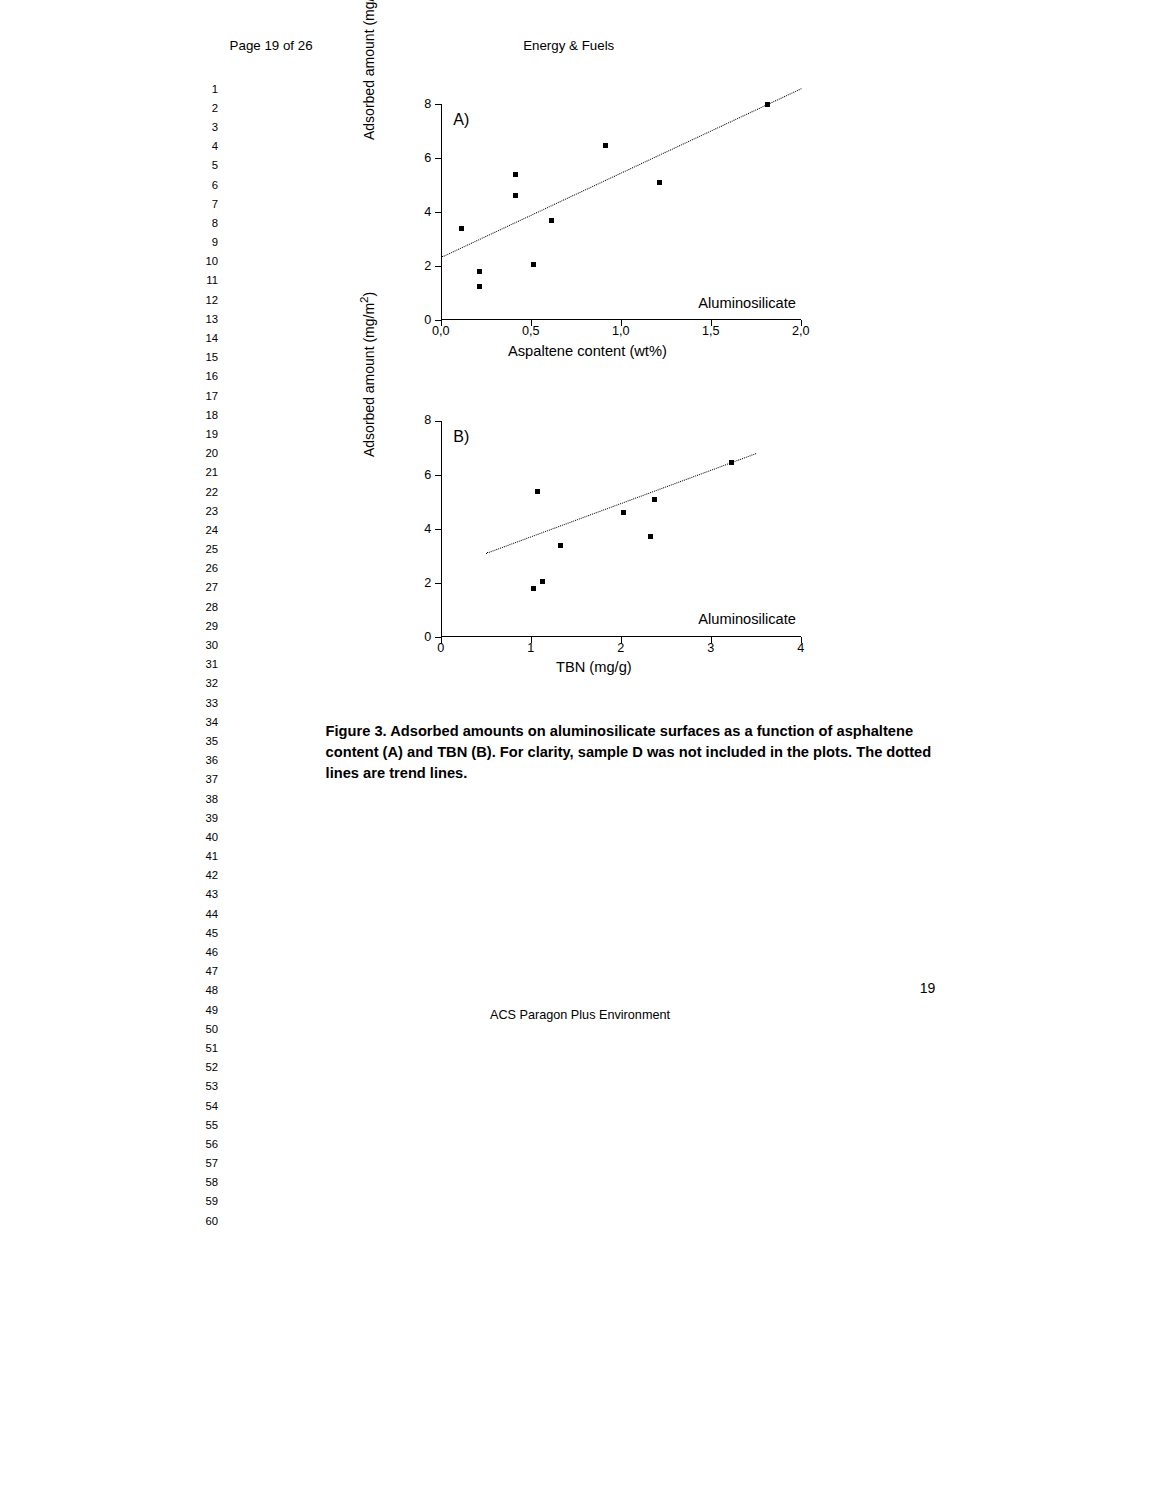Page 19 of 26
Energy & Fuels
1
2
3
4
5
6
7
8
9
10
11
12
13
14
15
16
17
18
19
20
21
22
23
24
25
26
27
28
29
30
31
32
33
34
35
36
37
38
39
40
41
42
43
44
45
46
47
48
49
50
51
52
53
54
55
56
57
58
59
60
Adsorbed amount (mg/m2)
8
6
4
2
0
A)
Aluminosilicate
0,0
0,5
1,0
1,5
2,0
Aspaltene content (wt%)
Adsorbed amount (mg/m2)
8
6
4
2
0
B)
Aluminosilicate
0
1
2
3
4
TBN (mg/g)
Figure 3. Adsorbed amounts on aluminosilicate surfaces as a function of asphaltene content (A) and TBN (B). For clarity, sample D was not included in the plots. The dotted lines are trend lines.
19
ACS Paragon Plus Environment